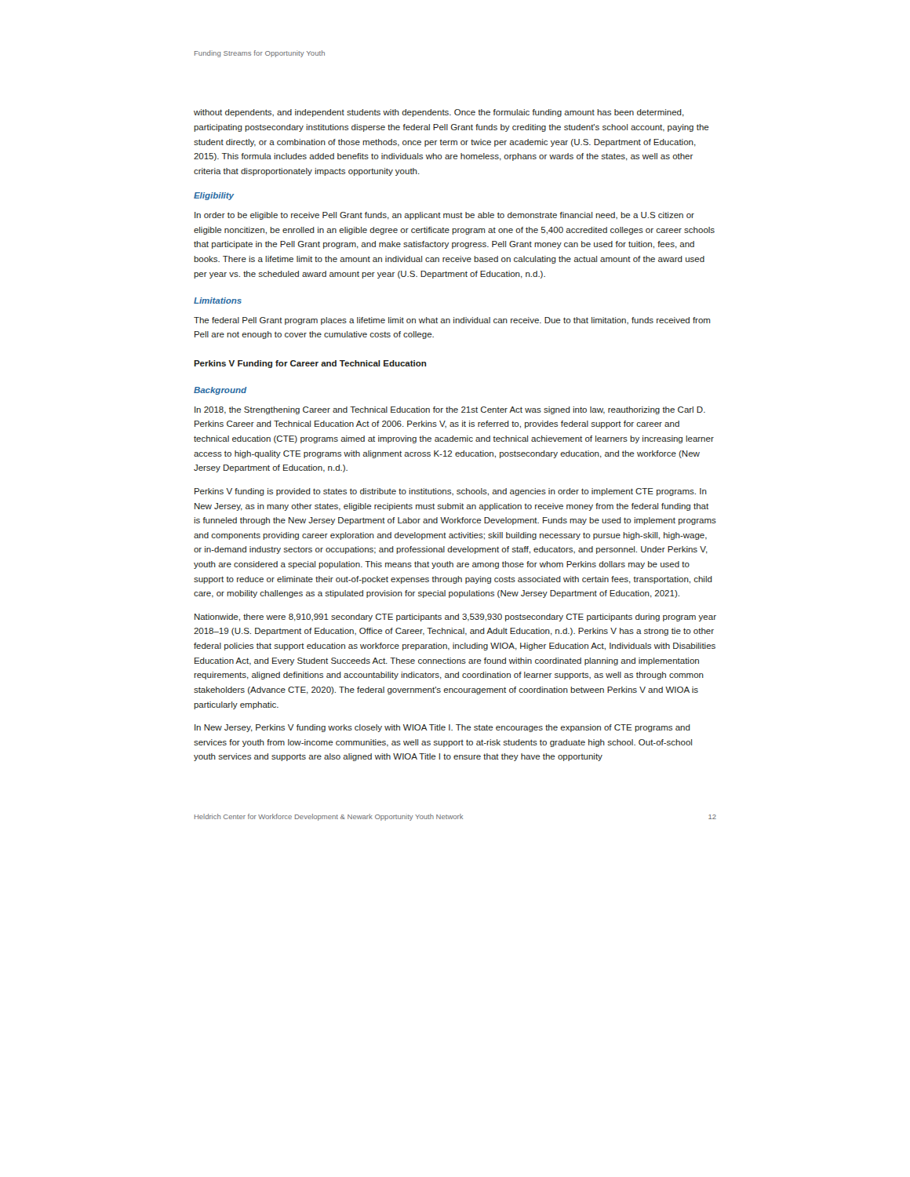Funding Streams for Opportunity Youth
without dependents, and independent students with dependents. Once the formulaic funding amount has been determined, participating postsecondary institutions disperse the federal Pell Grant funds by crediting the student's school account, paying the student directly, or a combination of those methods, once per term or twice per academic year (U.S. Department of Education, 2015). This formula includes added benefits to individuals who are homeless, orphans or wards of the states, as well as other criteria that disproportionately impacts opportunity youth.
Eligibility
In order to be eligible to receive Pell Grant funds, an applicant must be able to demonstrate financial need, be a U.S citizen or eligible noncitizen, be enrolled in an eligible degree or certificate program at one of the 5,400 accredited colleges or career schools that participate in the Pell Grant program, and make satisfactory progress. Pell Grant money can be used for tuition, fees, and books. There is a lifetime limit to the amount an individual can receive based on calculating the actual amount of the award used per year vs. the scheduled award amount per year (U.S. Department of Education, n.d.).
Limitations
The federal Pell Grant program places a lifetime limit on what an individual can receive. Due to that limitation, funds received from Pell are not enough to cover the cumulative costs of college.
Perkins V Funding for Career and Technical Education
Background
In 2018, the Strengthening Career and Technical Education for the 21st Center Act was signed into law, reauthorizing the Carl D. Perkins Career and Technical Education Act of 2006. Perkins V, as it is referred to, provides federal support for career and technical education (CTE) programs aimed at improving the academic and technical achievement of learners by increasing learner access to high-quality CTE programs with alignment across K-12 education, postsecondary education, and the workforce (New Jersey Department of Education, n.d.).
Perkins V funding is provided to states to distribute to institutions, schools, and agencies in order to implement CTE programs. In New Jersey, as in many other states, eligible recipients must submit an application to receive money from the federal funding that is funneled through the New Jersey Department of Labor and Workforce Development. Funds may be used to implement programs and components providing career exploration and development activities; skill building necessary to pursue high-skill, high-wage, or in-demand industry sectors or occupations; and professional development of staff, educators, and personnel. Under Perkins V, youth are considered a special population. This means that youth are among those for whom Perkins dollars may be used to support to reduce or eliminate their out-of-pocket expenses through paying costs associated with certain fees, transportation, child care, or mobility challenges as a stipulated provision for special populations (New Jersey Department of Education, 2021).
Nationwide, there were 8,910,991 secondary CTE participants and 3,539,930 postsecondary CTE participants during program year 2018–19 (U.S. Department of Education, Office of Career, Technical, and Adult Education, n.d.). Perkins V has a strong tie to other federal policies that support education as workforce preparation, including WIOA, Higher Education Act, Individuals with Disabilities Education Act, and Every Student Succeeds Act. These connections are found within coordinated planning and implementation requirements, aligned definitions and accountability indicators, and coordination of learner supports, as well as through common stakeholders (Advance CTE, 2020). The federal government's encouragement of coordination between Perkins V and WIOA is particularly emphatic.
In New Jersey, Perkins V funding works closely with WIOA Title I. The state encourages the expansion of CTE programs and services for youth from low-income communities, as well as support to at-risk students to graduate high school. Out-of-school youth services and supports are also aligned with WIOA Title I to ensure that they have the opportunity
Heldrich Center for Workforce Development & Newark Opportunity Youth Network
12